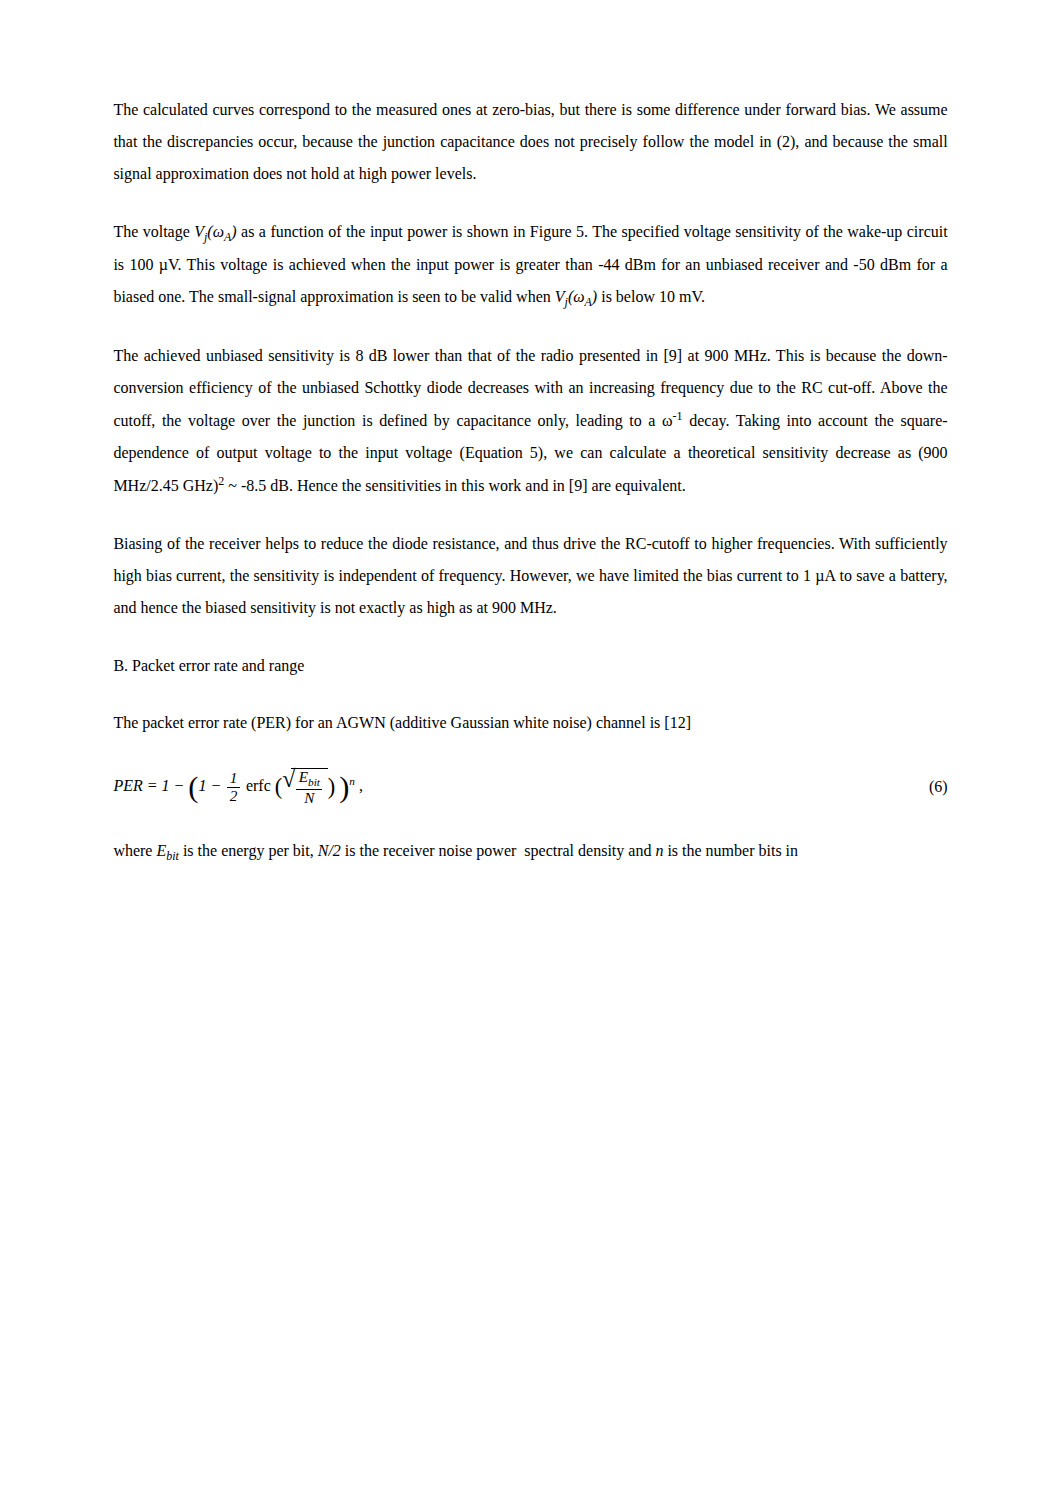The calculated curves correspond to the measured ones at zero-bias, but there is some difference under forward bias. We assume that the discrepancies occur, because the junction capacitance does not precisely follow the model in (2), and because the small signal approximation does not hold at high power levels.
The voltage Vj(ωA) as a function of the input power is shown in Figure 5. The specified voltage sensitivity of the wake-up circuit is 100 µV. This voltage is achieved when the input power is greater than -44 dBm for an unbiased receiver and -50 dBm for a biased one. The small-signal approximation is seen to be valid when Vj(ωA) is below 10 mV.
The achieved unbiased sensitivity is 8 dB lower than that of the radio presented in [9] at 900 MHz. This is because the down-conversion efficiency of the unbiased Schottky diode decreases with an increasing frequency due to the RC cut-off. Above the cutoff, the voltage over the junction is defined by capacitance only, leading to a ω-1 decay. Taking into account the square-dependence of output voltage to the input voltage (Equation 5), we can calculate a theoretical sensitivity decrease as (900 MHz/2.45 GHz)2 ~ -8.5 dB. Hence the sensitivities in this work and in [9] are equivalent.
Biasing of the receiver helps to reduce the diode resistance, and thus drive the RC-cutoff to higher frequencies. With sufficiently high bias current, the sensitivity is independent of frequency. However, we have limited the bias current to 1 µA to save a battery, and hence the biased sensitivity is not exactly as high as at 900 MHz.
B. Packet error rate and range
The packet error rate (PER) for an AGWN (additive Gaussian white noise) channel is [12]
PER = 1 − (1 − 12 erfc (Ebit N) ) n , (6)
where Ebit is the energy per bit, N/2 is the receiver noise power spectral density and n is the number bits in